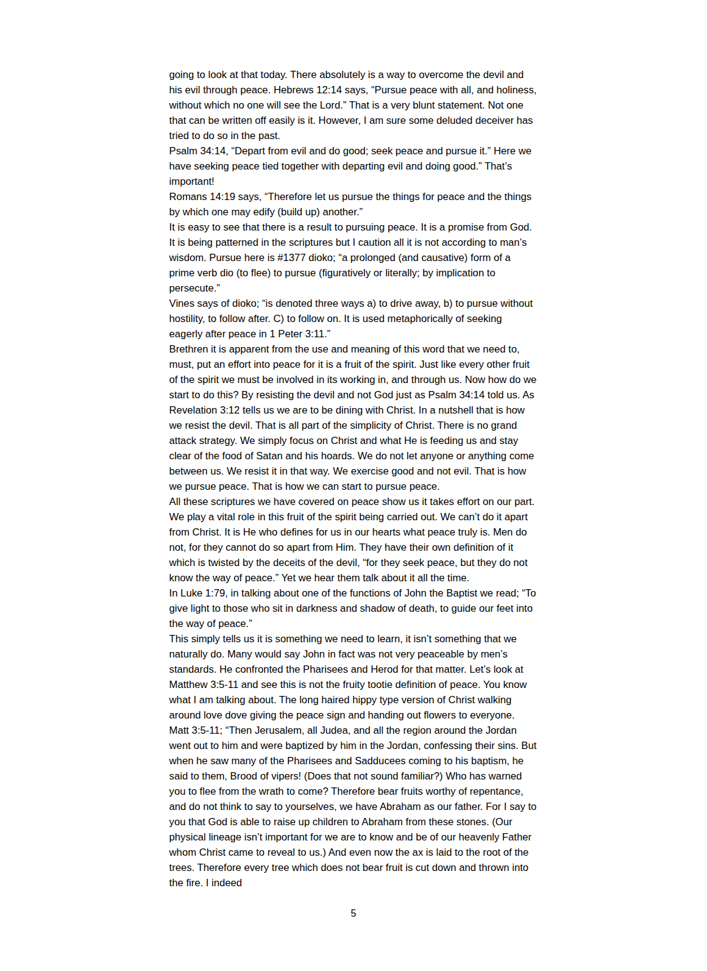going to look at that today. There absolutely is a way to overcome the devil and his evil through peace. Hebrews 12:14 says, “Pursue peace with all, and holiness, without which no one will see the Lord.” That is a very blunt statement. Not one that can be written off easily is it. However, I am sure some deluded deceiver has tried to do so in the past.
Psalm 34:14, “Depart from evil and do good; seek peace and pursue it.” Here we have seeking peace tied together with departing evil and doing good.” That’s important!
Romans 14:19 says, “Therefore let us pursue the things for peace and the things by which one may edify (build up) another.”
It is easy to see that there is a result to pursuing peace. It is a promise from God. It is being patterned in the scriptures but I caution all it is not according to man’s wisdom. Pursue here is #1377 dioko; “a prolonged (and causative) form of a prime verb dio (to flee) to pursue (figuratively or literally; by implication to persecute.”
Vines says of dioko; “is denoted three ways a) to drive away, b) to pursue without hostility, to follow after. C) to follow on. It is used metaphorically of seeking eagerly after peace in 1 Peter 3:11.”
Brethren it is apparent from the use and meaning of this word that we need to, must, put an effort into peace for it is a fruit of the spirit. Just like every other fruit of the spirit we must be involved in its working in, and through us. Now how do we start to do this? By resisting the devil and not God just as Psalm 34:14 told us. As Revelation 3:12 tells us we are to be dining with Christ. In a nutshell that is how we resist the devil. That is all part of the simplicity of Christ. There is no grand attack strategy. We simply focus on Christ and what He is feeding us and stay clear of the food of Satan and his hoards. We do not let anyone or anything come between us. We resist it in that way. We exercise good and not evil. That is how we pursue peace. That is how we can start to pursue peace.
All these scriptures we have covered on peace show us it takes effort on our part. We play a vital role in this fruit of the spirit being carried out. We can’t do it apart from Christ. It is He who defines for us in our hearts what peace truly is. Men do not, for they cannot do so apart from Him. They have their own definition of it which is twisted by the deceits of the devil, “for they seek peace, but they do not know the way of peace.” Yet we hear them talk about it all the time.
In Luke 1:79, in talking about one of the functions of John the Baptist we read; “To give light to those who sit in darkness and shadow of death, to guide our feet into the way of peace.”
This simply tells us it is something we need to learn, it isn’t something that we naturally do. Many would say John in fact was not very peaceable by men’s standards. He confronted the Pharisees and Herod for that matter. Let’s look at Matthew 3:5-11 and see this is not the fruity tootie definition of peace. You know what I am talking about. The long haired hippy type version of Christ walking around love dove giving the peace sign and handing out flowers to everyone.
Matt 3:5-11; “Then Jerusalem, all Judea, and all the region around the Jordan went out to him and were baptized by him in the Jordan, confessing their sins. But when he saw many of the Pharisees and Sadducees coming to his baptism, he said to them, Brood of vipers! (Does that not sound familiar?) Who has warned you to flee from the wrath to come? Therefore bear fruits worthy of repentance, and do not think to say to yourselves, we have Abraham as our father. For I say to you that God is able to raise up children to Abraham from these stones. (Our physical lineage isn’t important for we are to know and be of our heavenly Father whom Christ came to reveal to us.) And even now the ax is laid to the root of the trees. Therefore every tree which does not bear fruit is cut down and thrown into the fire. I indeed
5